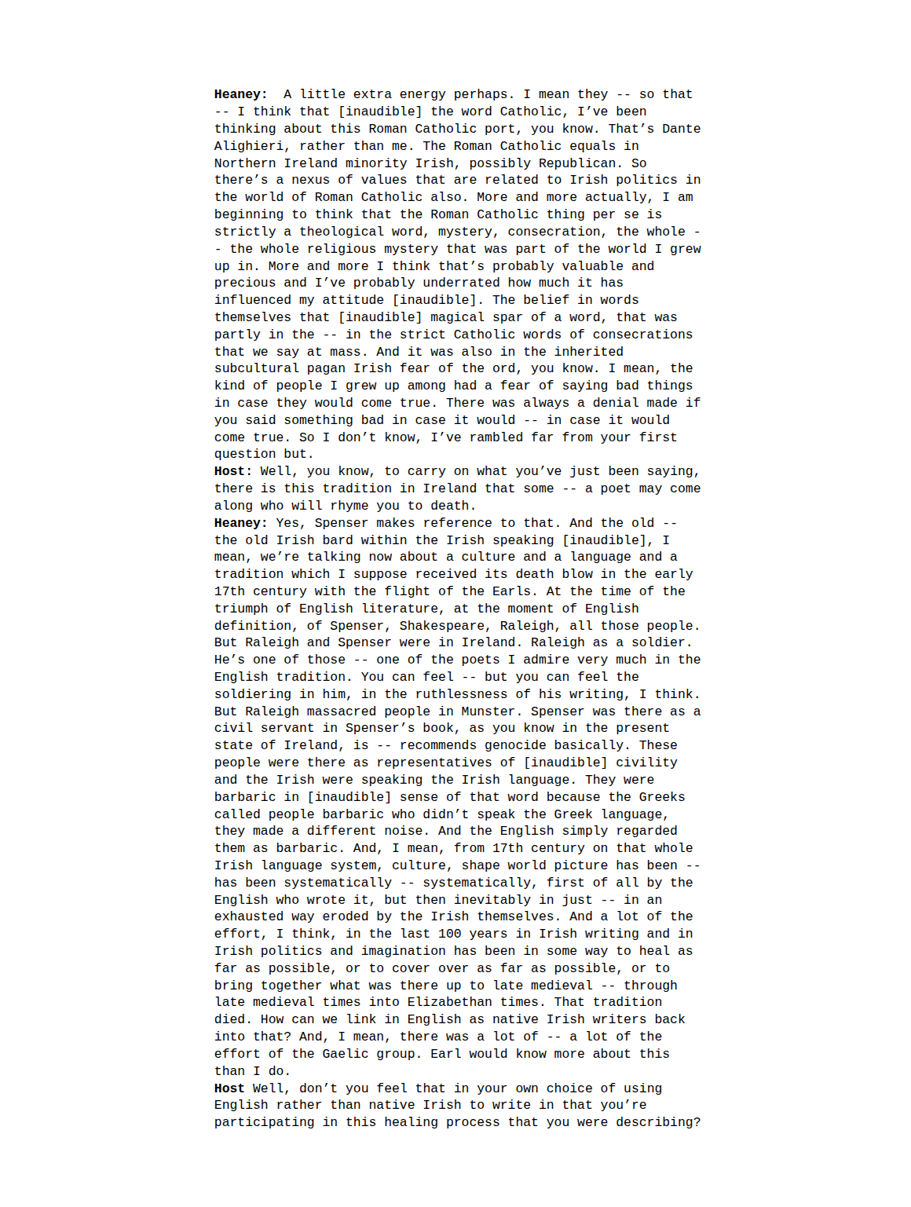Heaney: A little extra energy perhaps. I mean they -- so that -- I think that [inaudible] the word Catholic, I’ve been thinking about this Roman Catholic port, you know. That’s Dante Alighieri, rather than me. The Roman Catholic equals in Northern Ireland minority Irish, possibly Republican. So there’s a nexus of values that are related to Irish politics in the world of Roman Catholic also. More and more actually, I am beginning to think that the Roman Catholic thing per se is strictly a theological word, mystery, consecration, the whole -- the whole religious mystery that was part of the world I grew up in. More and more I think that’s probably valuable and precious and I’ve probably underrated how much it has influenced my attitude [inaudible]. The belief in words themselves that [inaudible] magical spar of a word, that was partly in the -- in the strict Catholic words of consecrations that we say at mass. And it was also in the inherited subcultural pagan Irish fear of the ord, you know. I mean, the kind of people I grew up among had a fear of saying bad things in case they would come true. There was always a denial made if you said something bad in case it would -- in case it would come true. So I don’t know, I’ve rambled far from your first question but.
Host: Well, you know, to carry on what you’ve just been saying, there is this tradition in Ireland that some -- a poet may come along who will rhyme you to death.
Heaney: Yes, Spenser makes reference to that. And the old -- the old Irish bard within the Irish speaking [inaudible], I mean, we’re talking now about a culture and a language and a tradition which I suppose received its death blow in the early 17th century with the flight of the Earls. At the time of the triumph of English literature, at the moment of English definition, of Spenser, Shakespeare, Raleigh, all those people. But Raleigh and Spenser were in Ireland. Raleigh as a soldier. He’s one of those -- one of the poets I admire very much in the English tradition. You can feel -- but you can feel the soldiering in him, in the ruthlessness of his writing, I think. But Raleigh massacred people in Munster. Spenser was there as a civil servant in Spenser’s book, as you know in the present state of Ireland, is -- recommends genocide basically. These people were there as representatives of [inaudible] civility and the Irish were speaking the Irish language. They were barbaric in [inaudible] sense of that word because the Greeks called people barbaric who didn’t speak the Greek language, they made a different noise. And the English simply regarded them as barbaric. And, I mean, from 17th century on that whole Irish language system, culture, shape world picture has been -- has been systematically -- systematically, first of all by the English who wrote it, but then inevitably in just -- in an exhausted way eroded by the Irish themselves. And a lot of the effort, I think, in the last 100 years in Irish writing and in Irish politics and imagination has been in some way to heal as far as possible, or to cover over as far as possible, or to bring together what was there up to late medieval -- through late medieval times into Elizabethan times. That tradition died. How can we link in English as native Irish writers back into that? And, I mean, there was a lot of -- a lot of the effort of the Gaelic group. Earl would know more about this than I do.
Host Well, don’t you feel that in your own choice of using English rather than native Irish to write in that you’re participating in this healing process that you were describing?